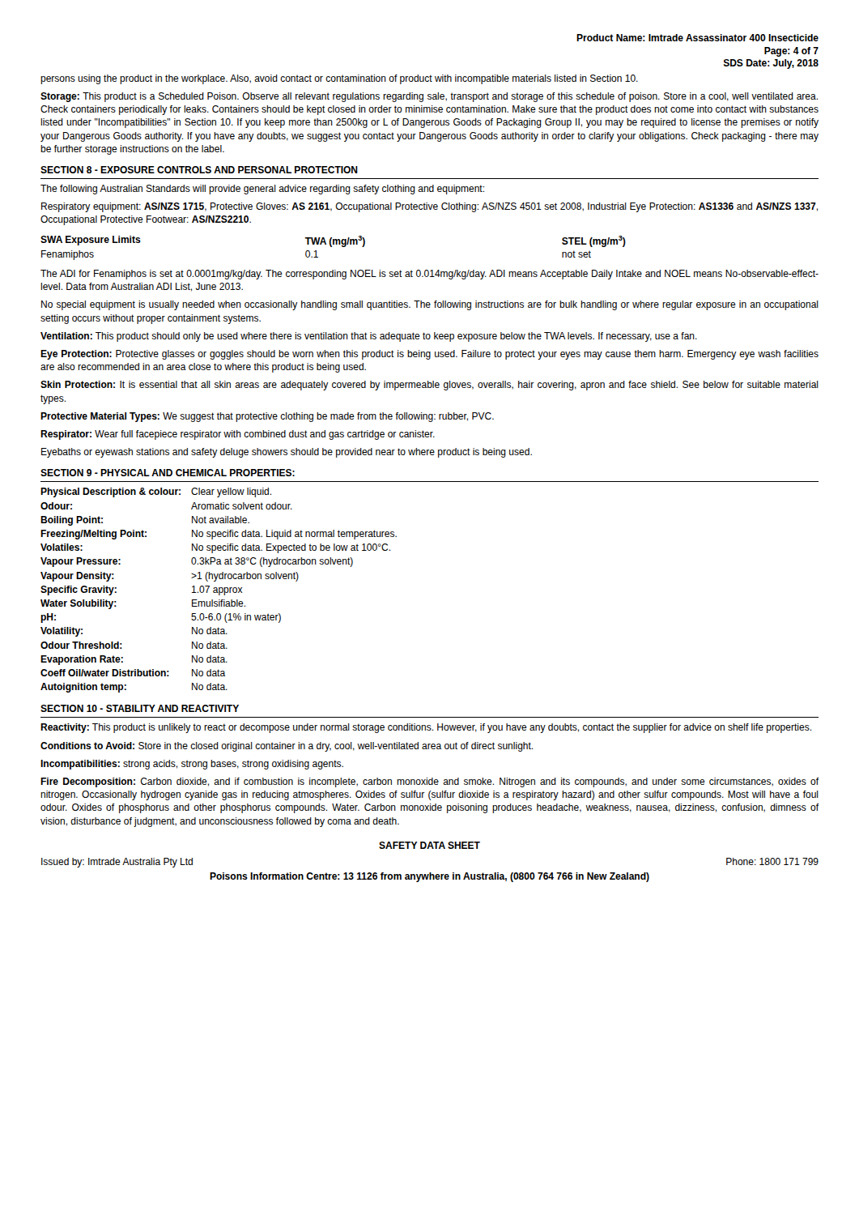Product Name: Imtrade Assassinator 400 Insecticide
Page: 4 of 7
SDS Date: July, 2018
persons using the product in the workplace. Also, avoid contact or contamination of product with incompatible materials listed in Section 10.
Storage: This product is a Scheduled Poison. Observe all relevant regulations regarding sale, transport and storage of this schedule of poison. Store in a cool, well ventilated area. Check containers periodically for leaks. Containers should be kept closed in order to minimise contamination. Make sure that the product does not come into contact with substances listed under "Incompatibilities" in Section 10. If you keep more than 2500kg or L of Dangerous Goods of Packaging Group II, you may be required to license the premises or notify your Dangerous Goods authority. If you have any doubts, we suggest you contact your Dangerous Goods authority in order to clarify your obligations. Check packaging - there may be further storage instructions on the label.
Section 8 - Exposure Controls and Personal Protection
The following Australian Standards will provide general advice regarding safety clothing and equipment:
Respiratory equipment: AS/NZS 1715, Protective Gloves: AS 2161, Occupational Protective Clothing: AS/NZS 4501 set 2008, Industrial Eye Protection: AS1336 and AS/NZS 1337, Occupational Protective Footwear: AS/NZS2210.
| SWA Exposure Limits | TWA (mg/m 3 ) | STEL (mg/m 3 ) |
| --- | --- | --- |
| Fenamiphos | 0.1 | not set |
The ADI for Fenamiphos is set at 0.0001mg/kg/day. The corresponding NOEL is set at 0.014mg/kg/day. ADI means Acceptable Daily Intake and NOEL means No-observable-effect-level. Data from Australian ADI List, June 2013.
No special equipment is usually needed when occasionally handling small quantities. The following instructions are for bulk handling or where regular exposure in an occupational setting occurs without proper containment systems.
Ventilation: This product should only be used where there is ventilation that is adequate to keep exposure below the TWA levels. If necessary, use a fan.
Eye Protection: Protective glasses or goggles should be worn when this product is being used. Failure to protect your eyes may cause them harm. Emergency eye wash facilities are also recommended in an area close to where this product is being used.
Skin Protection: It is essential that all skin areas are adequately covered by impermeable gloves, overalls, hair covering, apron and face shield. See below for suitable material types.
Protective Material Types: We suggest that protective clothing be made from the following: rubber, PVC.
Respirator: Wear full facepiece respirator with combined dust and gas cartridge or canister.
Eyebaths or eyewash stations and safety deluge showers should be provided near to where product is being used.
Section 9 - Physical and Chemical Properties:
| Physical Description & colour: | Clear yellow liquid. |
| Odour: | Aromatic solvent odour. |
| Boiling Point: | Not available. |
| Freezing/Melting Point: | No specific data. Liquid at normal temperatures. |
| Volatiles: | No specific data. Expected to be low at 100°C. |
| Vapour Pressure: | 0.3kPa at 38°C (hydrocarbon solvent) |
| Vapour Density: | >1 (hydrocarbon solvent) |
| Specific Gravity: | 1.07 approx |
| Water Solubility: | Emulsifiable. |
| pH: | 5.0-6.0 (1% in water) |
| Volatility: | No data. |
| Odour Threshold: | No data. |
| Evaporation Rate: | No data. |
| Coeff Oil/water Distribution: | No data |
| Autoignition temp: | No data. |
Section 10 - Stability and Reactivity
Reactivity: This product is unlikely to react or decompose under normal storage conditions. However, if you have any doubts, contact the supplier for advice on shelf life properties.
Conditions to Avoid: Store in the closed original container in a dry, cool, well-ventilated area out of direct sunlight.
Incompatibilities: strong acids, strong bases, strong oxidising agents.
Fire Decomposition: Carbon dioxide, and if combustion is incomplete, carbon monoxide and smoke. Nitrogen and its compounds, and under some circumstances, oxides of nitrogen. Occasionally hydrogen cyanide gas in reducing atmospheres. Oxides of sulfur (sulfur dioxide is a respiratory hazard) and other sulfur compounds. Most will have a foul odour. Oxides of phosphorus and other phosphorus compounds. Water. Carbon monoxide poisoning produces headache, weakness, nausea, dizziness, confusion, dimness of vision, disturbance of judgment, and unconsciousness followed by coma and death.
Safety Data Sheet
Issued by: Imtrade Australia Pty Ltd Phone: 1800 171 799
Poisons Information Centre: 13 1126 from anywhere in Australia, (0800 764 766 in New Zealand)